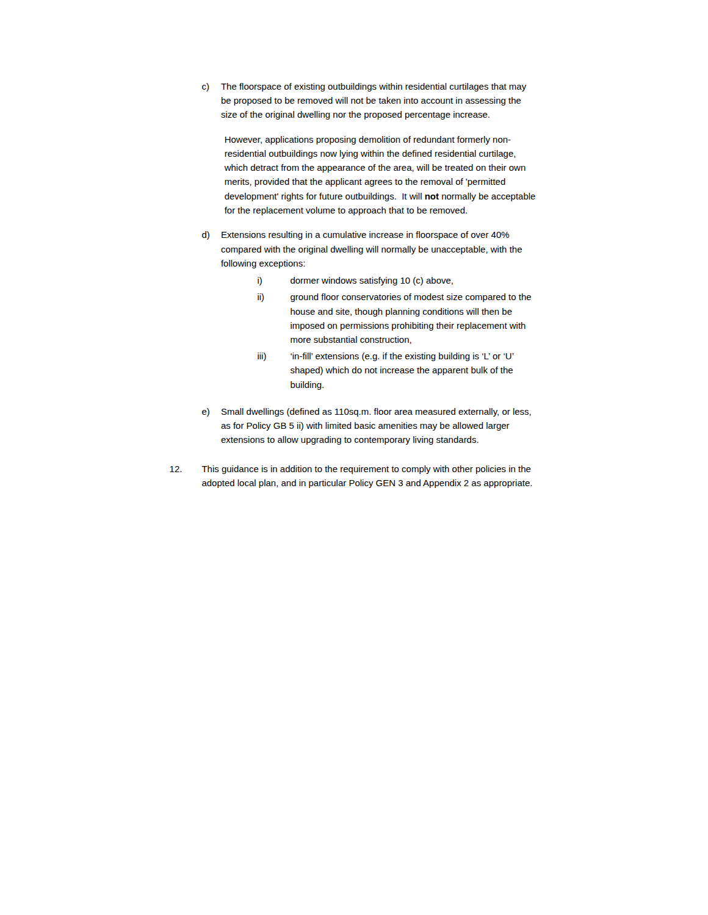c)
The floorspace of existing outbuildings within residential curtilages that may be proposed to be removed will not be taken into account in assessing the size of the original dwelling nor the proposed percentage increase.
However, applications proposing demolition of redundant formerly non-residential outbuildings now lying within the defined residential curtilage, which detract from the appearance of the area, will be treated on their own merits, provided that the applicant agrees to the removal of 'permitted development' rights for future outbuildings. It will not normally be acceptable for the replacement volume to approach that to be removed.
d)
Extensions resulting in a cumulative increase in floorspace of over 40% compared with the original dwelling will normally be unacceptable, with the following exceptions:
i)
dormer windows satisfying 10 (c) above,
ii)
ground floor conservatories of modest size compared to the house and site, though planning conditions will then be imposed on permissions prohibiting their replacement with more substantial construction,
iii)
‘in-fill’ extensions (e.g. if the existing building is ‘L’ or ‘U’ shaped) which do not increase the apparent bulk of the building.
e)
Small dwellings (defined as 110sq.m. floor area measured externally, or less, as for Policy GB 5 ii) with limited basic amenities may be allowed larger extensions to allow upgrading to contemporary living standards.
12.
This guidance is in addition to the requirement to comply with other policies in the adopted local plan, and in particular Policy GEN 3 and Appendix 2 as appropriate.